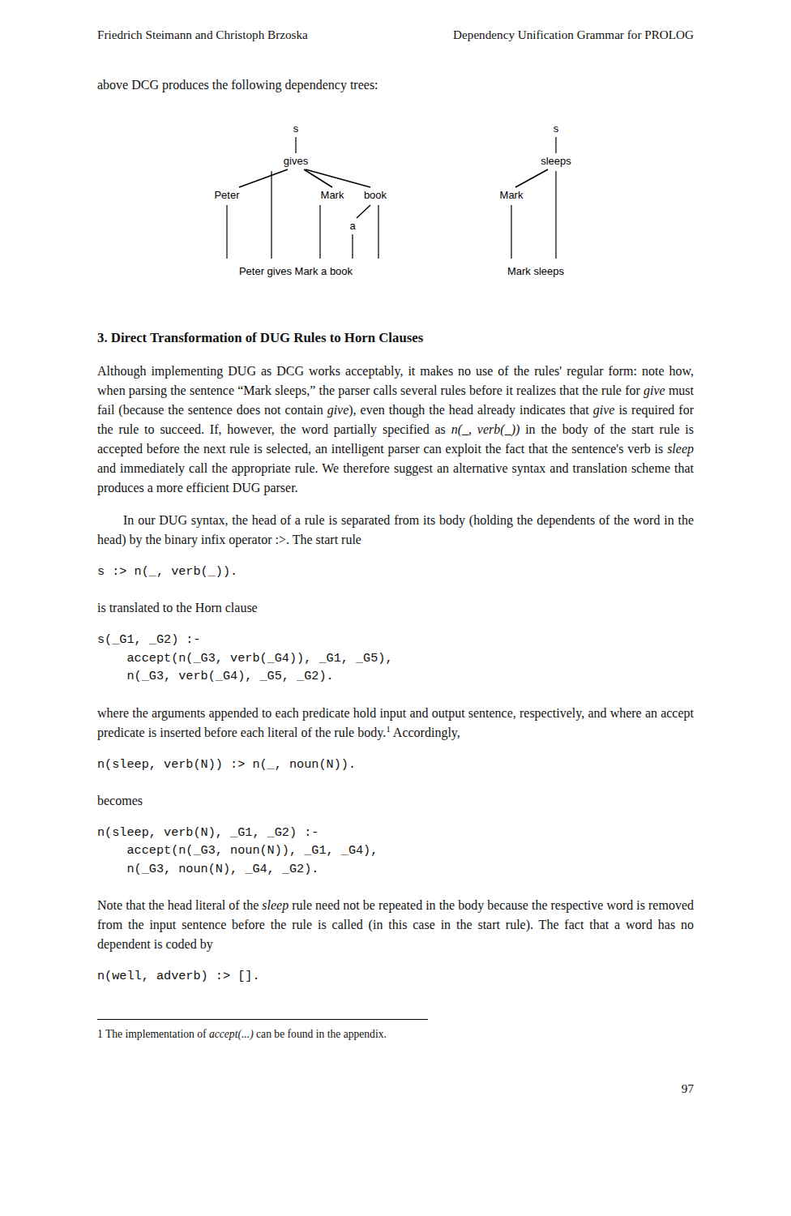Friedrich Steimann and Christoph Brzoska Dependency Unification Grammar for PROLOG
above DCG produces the following dependency trees:
s gives Peter Mark book a Peter gives Mark a book
s sleeps Mark Mark sleeps
3. Direct Transformation of DUG Rules to Horn Clauses
Although implementing DUG as DCG works acceptably, it makes no use of the rules' regular form: note how, when parsing the sentence “Mark sleeps,” the parser calls several rules before it realizes that the rule for give must fail (because the sentence does not contain give), even though the head already indicates that give is required for the rule to succeed. If, however, the word partially specified as n(_, verb(_)) in the body of the start rule is accepted before the next rule is selected, an intelligent parser can exploit the fact that the sentence's verb is sleep and immediately call the appropriate rule. We therefore suggest an alternative syntax and translation scheme that produces a more efficient DUG parser.
In our DUG syntax, the head of a rule is separated from its body (holding the dependents of the word in the head) by the binary infix operator :>. The start rule
s :> n(_, verb(_)).
is translated to the Horn clause
s(_G1, _G2) :-
    accept(n(_G3, verb(_G4)), _G1, _G5),
    n(_G3, verb(_G4), _G5, _G2).
where the arguments appended to each predicate hold input and output sentence, respectively, and where an accept predicate is inserted before each literal of the rule body.1 Accordingly,
n(sleep, verb(N)) :> n(_, noun(N)).
becomes
n(sleep, verb(N), _G1, _G2) :-
    accept(n(_G3, noun(N)), _G1, _G4),
    n(_G3, noun(N), _G4, _G2).
Note that the head literal of the sleep rule need not be repeated in the body because the respective word is removed from the input sentence before the rule is called (in this case in the start rule). The fact that a word has no dependent is coded by
n(well, adverb) :> [].
1 The implementation of accept(...) can be found in the appendix.
97